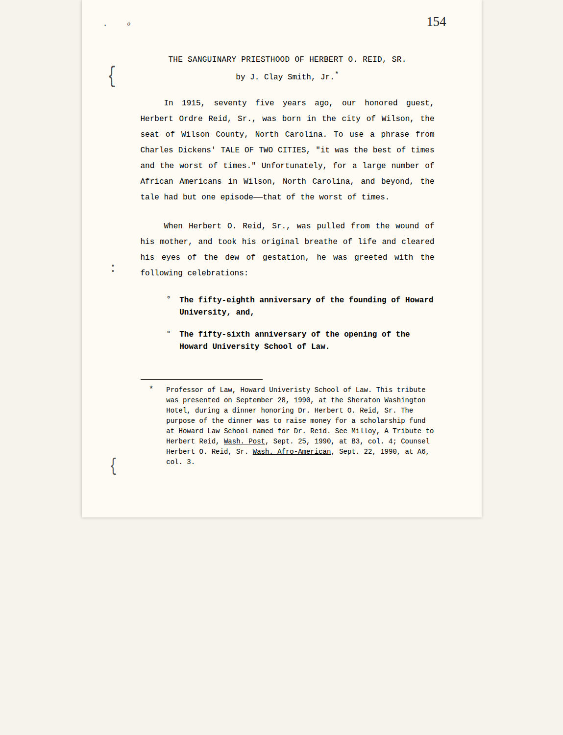154
.
ᵒ
{
•
•
{
THE SANGUINARY PRIESTHOOD OF HERBERT O. REID, SR. by J. Clay Smith, Jr.*
In 1915, seventy five years ago, our honored guest, Herbert Ordre Reid, Sr., was born in the city of Wilson, the seat of Wilson County, North Carolina. To use a phrase from Charles Dickens' TALE OF TWO CITIES, "it was the best of times and the worst of times." Unfortunately, for a large number of African Americans in Wilson, North Carolina, and beyond, the tale had but one episode——that of the worst of times.
When Herbert O. Reid, Sr., was pulled from the wound of his mother, and took his original breathe of life and cleared his eyes of the dew of gestation, he was greeted with the following celebrations:
The fifty-eighth anniversary of the founding of Howard University, and,
The fifty-sixth anniversary of the opening of the Howard University School of Law.
* Professor of Law, Howard Univeristy School of Law. This tribute was presented on September 28, 1990, at the Sheraton Washington Hotel, during a dinner honoring Dr. Herbert O. Reid, Sr. The purpose of the dinner was to raise money for a scholarship fund at Howard Law School named for Dr. Reid. See Milloy, A Tribute to Herbert Reid, Wash. Post, Sept. 25, 1990, at B3, col. 4; Counsel Herbert O. Reid, Sr. Wash. Afro-American, Sept. 22, 1990, at A6, col. 3.